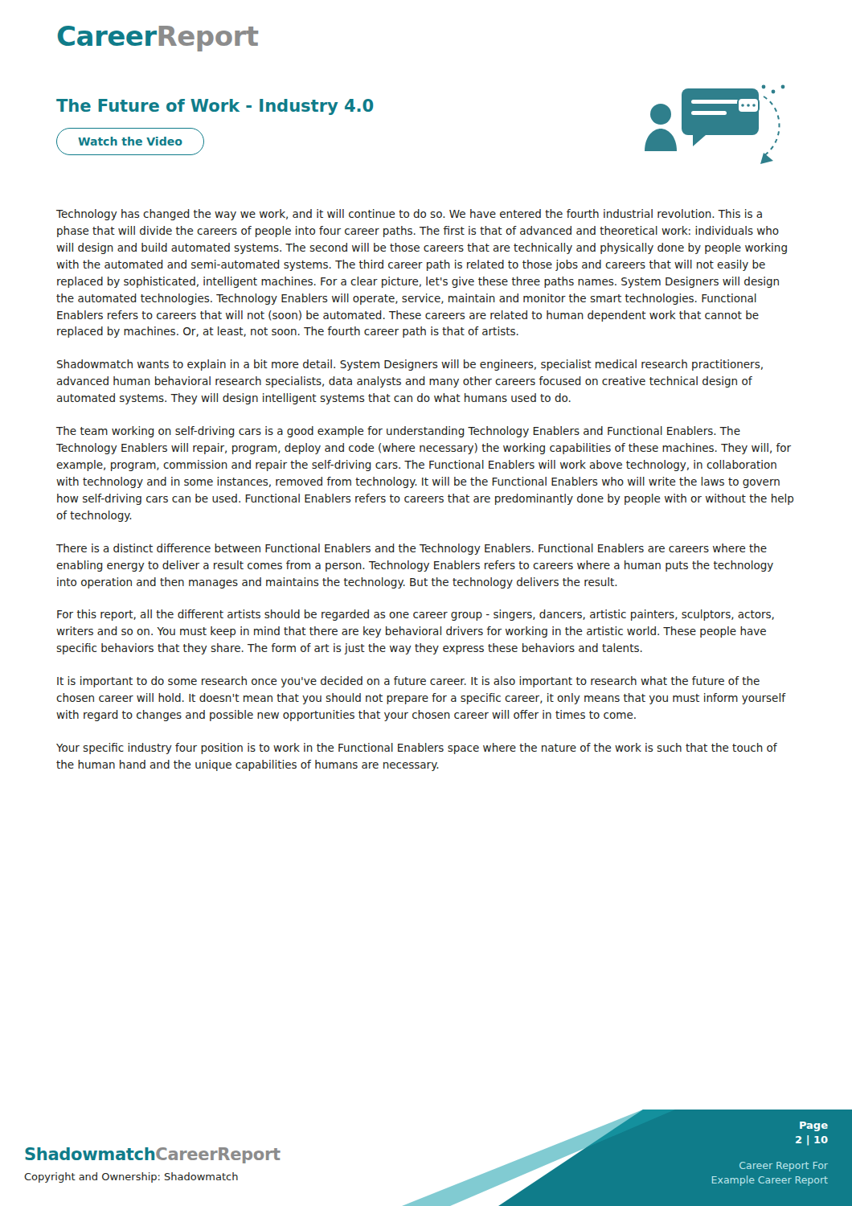Career Report
The Future of Work - Industry 4.0
Watch the Video
Technology has changed the way we work, and it will continue to do so. We have entered the fourth industrial revolution. This is a phase that will divide the careers of people into four career paths. The first is that of advanced and theoretical work: individuals who will design and build automated systems. The second will be those careers that are technically and physically done by people working with the automated and semi-automated systems. The third career path is related to those jobs and careers that will not easily be replaced by sophisticated, intelligent machines. For a clear picture, let's give these three paths names. System Designers will design the automated technologies. Technology Enablers will operate, service, maintain and monitor the smart technologies. Functional Enablers refers to careers that will not (soon) be automated. These careers are related to human dependent work that cannot be replaced by machines. Or, at least, not soon. The fourth career path is that of artists.
Shadowmatch wants to explain in a bit more detail. System Designers will be engineers, specialist medical research practitioners, advanced human behavioral research specialists, data analysts and many other careers focused on creative technical design of automated systems. They will design intelligent systems that can do what humans used to do.
The team working on self-driving cars is a good example for understanding Technology Enablers and Functional Enablers. The Technology Enablers will repair, program, deploy and code (where necessary) the working capabilities of these machines. They will, for example, program, commission and repair the self-driving cars. The Functional Enablers will work above technology, in collaboration with technology and in some instances, removed from technology. It will be the Functional Enablers who will write the laws to govern how self-driving cars can be used. Functional Enablers refers to careers that are predominantly done by people with or without the help of technology.
There is a distinct difference between Functional Enablers and the Technology Enablers. Functional Enablers are careers where the enabling energy to deliver a result comes from a person. Technology Enablers refers to careers where a human puts the technology into operation and then manages and maintains the technology. But the technology delivers the result.
For this report, all the different artists should be regarded as one career group - singers, dancers, artistic painters, sculptors, actors, writers and so on. You must keep in mind that there are key behavioral drivers for working in the artistic world. These people have specific behaviors that they share. The form of art is just the way they express these behaviors and talents.
It is important to do some research once you've decided on a future career. It is also important to research what the future of the chosen career will hold. It doesn't mean that you should not prepare for a specific career, it only means that you must inform yourself with regard to changes and possible new opportunities that your chosen career will offer in times to come.
Your specific industry four position is to work in the Functional Enablers space where the nature of the work is such that the touch of the human hand and the unique capabilities of humans are necessary.
Shadowmatch CareerReport
Copyright and Ownership: Shadowmatch
Page
2 | 10
Career Report For
Example Career Report